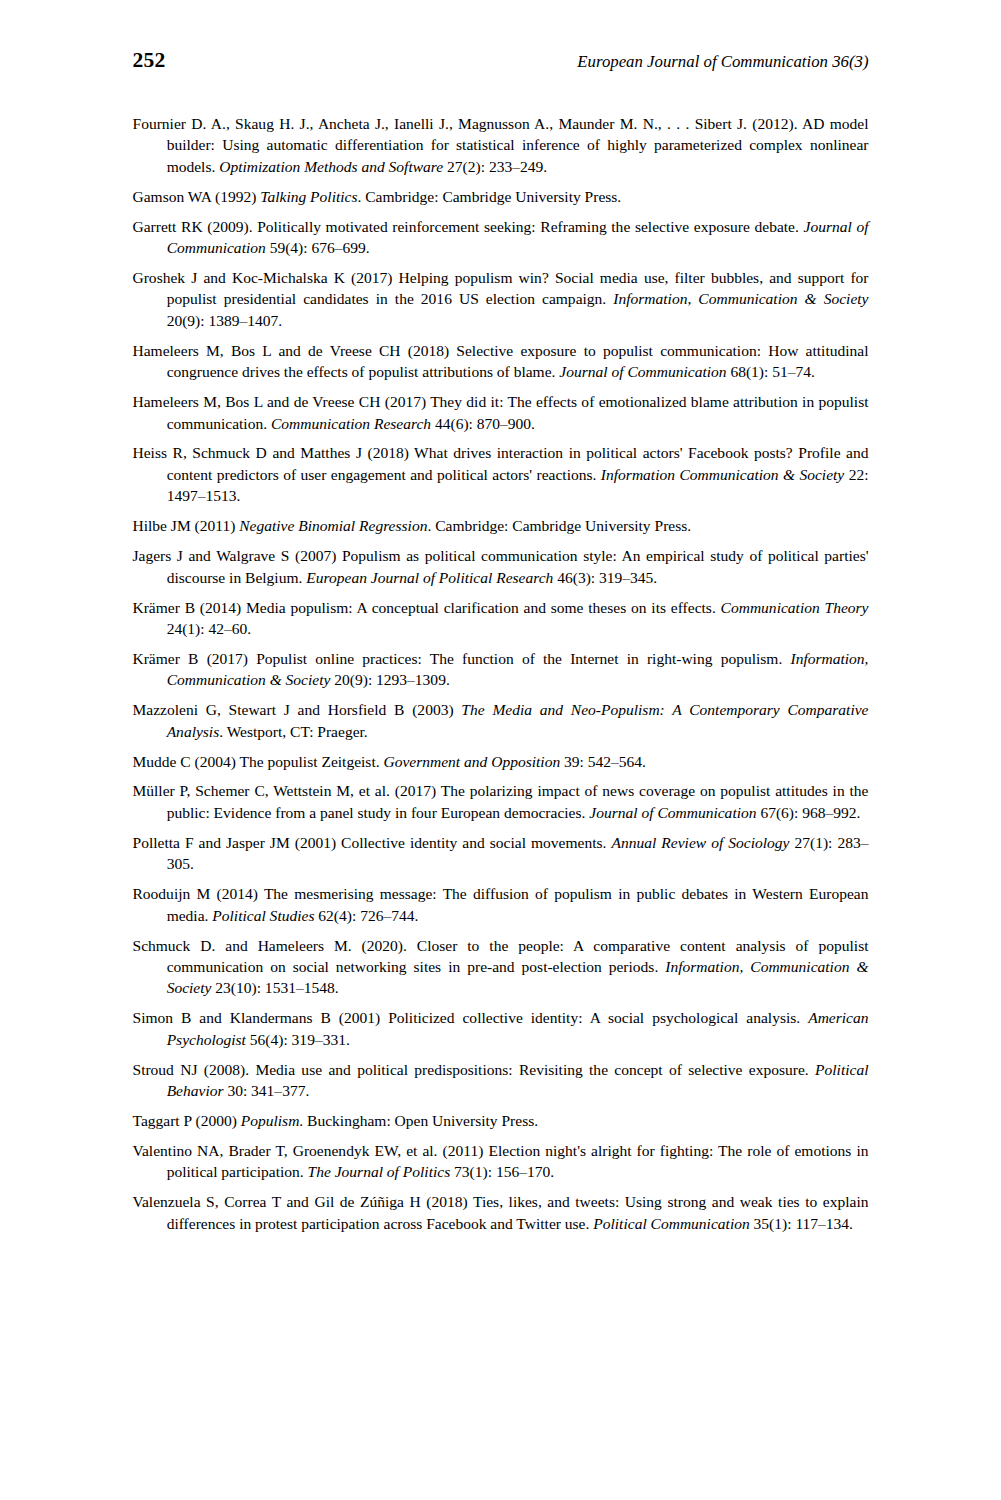252 European Journal of Communication 36(3)
Fournier D. A., Skaug H. J., Ancheta J., Ianelli J., Magnusson A., Maunder M. N., . . . Sibert J. (2012). AD model builder: Using automatic differentiation for statistical inference of highly parameterized complex nonlinear models. Optimization Methods and Software 27(2): 233–249.
Gamson WA (1992) Talking Politics. Cambridge: Cambridge University Press.
Garrett RK (2009). Politically motivated reinforcement seeking: Reframing the selective exposure debate. Journal of Communication 59(4): 676–699.
Groshek J and Koc-Michalska K (2017) Helping populism win? Social media use, filter bubbles, and support for populist presidential candidates in the 2016 US election campaign. Information, Communication & Society 20(9): 1389–1407.
Hameleers M, Bos L and de Vreese CH (2018) Selective exposure to populist communication: How attitudinal congruence drives the effects of populist attributions of blame. Journal of Communication 68(1): 51–74.
Hameleers M, Bos L and de Vreese CH (2017) They did it: The effects of emotionalized blame attribution in populist communication. Communication Research 44(6): 870–900.
Heiss R, Schmuck D and Matthes J (2018) What drives interaction in political actors' Facebook posts? Profile and content predictors of user engagement and political actors' reactions. Information Communication & Society 22: 1497–1513.
Hilbe JM (2011) Negative Binomial Regression. Cambridge: Cambridge University Press.
Jagers J and Walgrave S (2007) Populism as political communication style: An empirical study of political parties' discourse in Belgium. European Journal of Political Research 46(3): 319–345.
Krämer B (2014) Media populism: A conceptual clarification and some theses on its effects. Communication Theory 24(1): 42–60.
Krämer B (2017) Populist online practices: The function of the Internet in right-wing populism. Information, Communication & Society 20(9): 1293–1309.
Mazzoleni G, Stewart J and Horsfield B (2003) The Media and Neo-Populism: A Contemporary Comparative Analysis. Westport, CT: Praeger.
Mudde C (2004) The populist Zeitgeist. Government and Opposition 39: 542–564.
Müller P, Schemer C, Wettstein M, et al. (2017) The polarizing impact of news coverage on populist attitudes in the public: Evidence from a panel study in four European democracies. Journal of Communication 67(6): 968–992.
Polletta F and Jasper JM (2001) Collective identity and social movements. Annual Review of Sociology 27(1): 283–305.
Rooduijn M (2014) The mesmerising message: The diffusion of populism in public debates in Western European media. Political Studies 62(4): 726–744.
Schmuck D. and Hameleers M. (2020). Closer to the people: A comparative content analysis of populist communication on social networking sites in pre-and post-election periods. Information, Communication & Society 23(10): 1531–1548.
Simon B and Klandermans B (2001) Politicized collective identity: A social psychological analysis. American Psychologist 56(4): 319–331.
Stroud NJ (2008). Media use and political predispositions: Revisiting the concept of selective exposure. Political Behavior 30: 341–377.
Taggart P (2000) Populism. Buckingham: Open University Press.
Valentino NA, Brader T, Groenendyk EW, et al. (2011) Election night's alright for fighting: The role of emotions in political participation. The Journal of Politics 73(1): 156–170.
Valenzuela S, Correa T and Gil de Zúñiga H (2018) Ties, likes, and tweets: Using strong and weak ties to explain differences in protest participation across Facebook and Twitter use. Political Communication 35(1): 117–134.